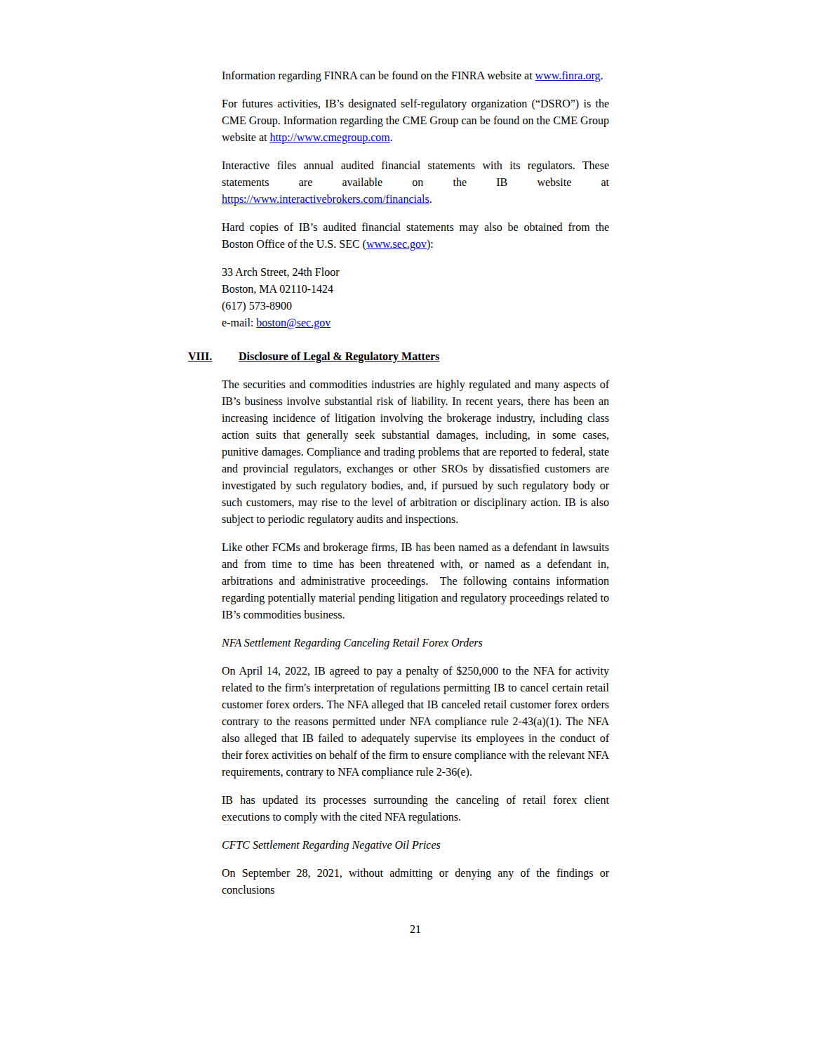Information regarding FINRA can be found on the FINRA website at www.finra.org.
For futures activities, IB’s designated self-regulatory organization (“DSRO”) is the CME Group. Information regarding the CME Group can be found on the CME Group website at http://www.cmegroup.com.
Interactive files annual audited financial statements with its regulators. These statements are available on the IB website at https://www.interactivebrokers.com/financials.
Hard copies of IB’s audited financial statements may also be obtained from the Boston Office of the U.S. SEC (www.sec.gov):
33 Arch Street, 24th Floor
Boston, MA 02110-1424
(617) 573-8900
e-mail: boston@sec.gov
VIII. Disclosure of Legal & Regulatory Matters
The securities and commodities industries are highly regulated and many aspects of IB’s business involve substantial risk of liability. In recent years, there has been an increasing incidence of litigation involving the brokerage industry, including class action suits that generally seek substantial damages, including, in some cases, punitive damages. Compliance and trading problems that are reported to federal, state and provincial regulators, exchanges or other SROs by dissatisfied customers are investigated by such regulatory bodies, and, if pursued by such regulatory body or such customers, may rise to the level of arbitration or disciplinary action. IB is also subject to periodic regulatory audits and inspections.
Like other FCMs and brokerage firms, IB has been named as a defendant in lawsuits and from time to time has been threatened with, or named as a defendant in, arbitrations and administrative proceedings. The following contains information regarding potentially material pending litigation and regulatory proceedings related to IB’s commodities business.
NFA Settlement Regarding Canceling Retail Forex Orders
On April 14, 2022, IB agreed to pay a penalty of $250,000 to the NFA for activity related to the firm's interpretation of regulations permitting IB to cancel certain retail customer forex orders. The NFA alleged that IB canceled retail customer forex orders contrary to the reasons permitted under NFA compliance rule 2-43(a)(1). The NFA also alleged that IB failed to adequately supervise its employees in the conduct of their forex activities on behalf of the firm to ensure compliance with the relevant NFA requirements, contrary to NFA compliance rule 2-36(e).
IB has updated its processes surrounding the canceling of retail forex client executions to comply with the cited NFA regulations.
CFTC Settlement Regarding Negative Oil Prices
On September 28, 2021, without admitting or denying any of the findings or conclusions
21